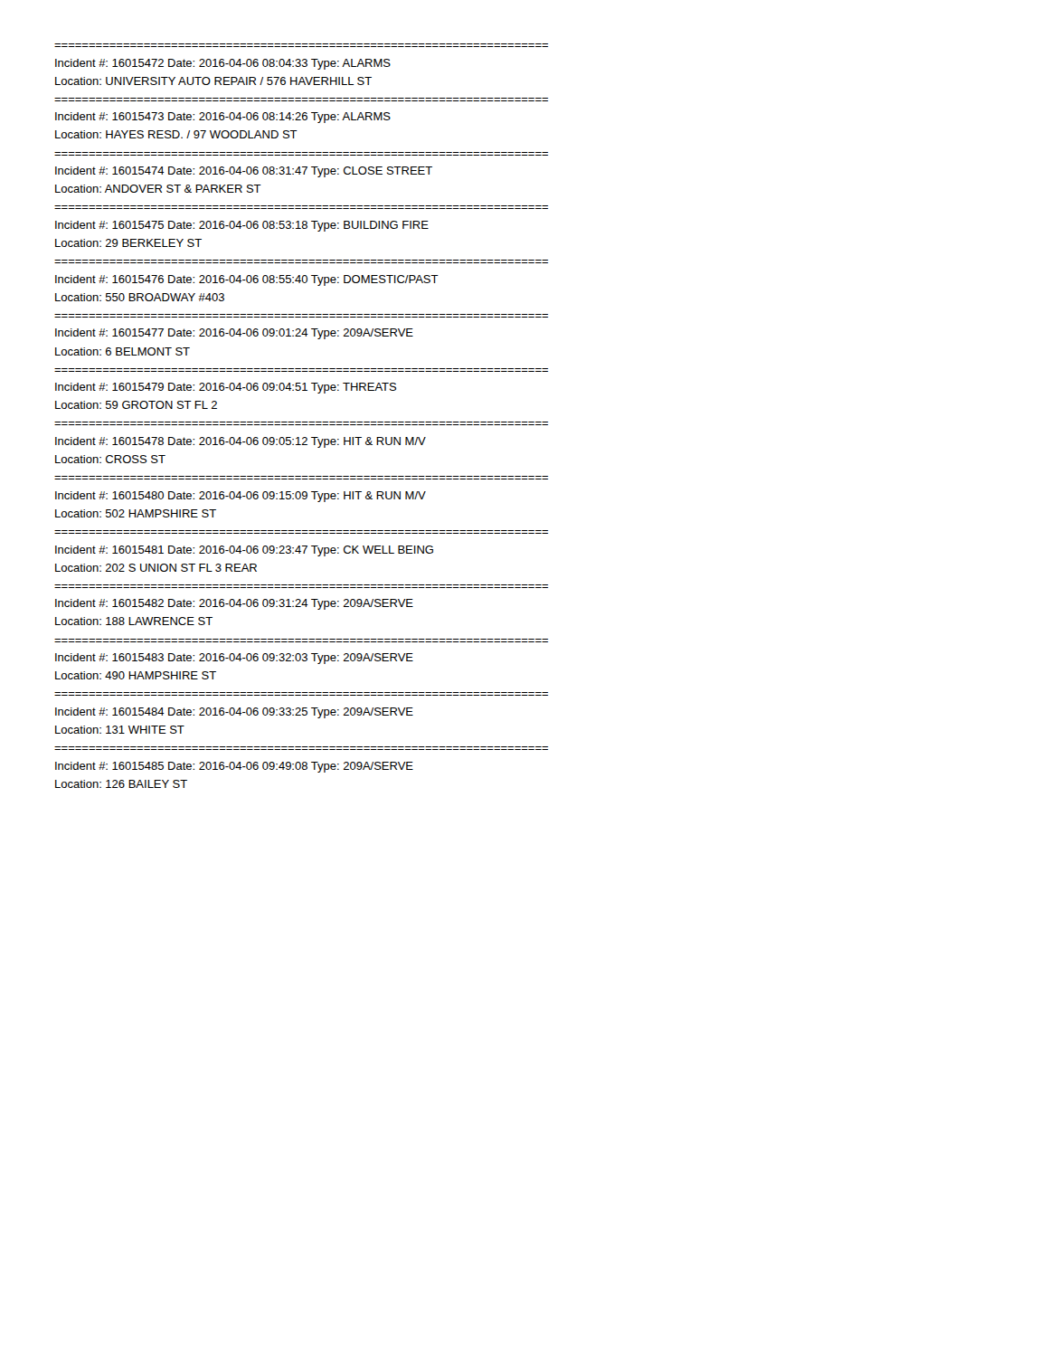========================================================================
Incident #: 16015472 Date: 2016-04-06 08:04:33 Type: ALARMS
Location: UNIVERSITY AUTO REPAIR / 576 HAVERHILL ST
========================================================================
Incident #: 16015473 Date: 2016-04-06 08:14:26 Type: ALARMS
Location: HAYES RESD. / 97 WOODLAND ST
========================================================================
Incident #: 16015474 Date: 2016-04-06 08:31:47 Type: CLOSE STREET
Location: ANDOVER ST & PARKER ST
========================================================================
Incident #: 16015475 Date: 2016-04-06 08:53:18 Type: BUILDING FIRE
Location: 29 BERKELEY ST
========================================================================
Incident #: 16015476 Date: 2016-04-06 08:55:40 Type: DOMESTIC/PAST
Location: 550 BROADWAY #403
========================================================================
Incident #: 16015477 Date: 2016-04-06 09:01:24 Type: 209A/SERVE
Location: 6 BELMONT ST
========================================================================
Incident #: 16015479 Date: 2016-04-06 09:04:51 Type: THREATS
Location: 59 GROTON ST FL 2
========================================================================
Incident #: 16015478 Date: 2016-04-06 09:05:12 Type: HIT & RUN M/V
Location: CROSS ST
========================================================================
Incident #: 16015480 Date: 2016-04-06 09:15:09 Type: HIT & RUN M/V
Location: 502 HAMPSHIRE ST
========================================================================
Incident #: 16015481 Date: 2016-04-06 09:23:47 Type: CK WELL BEING
Location: 202 S UNION ST FL 3 REAR
========================================================================
Incident #: 16015482 Date: 2016-04-06 09:31:24 Type: 209A/SERVE
Location: 188 LAWRENCE ST
========================================================================
Incident #: 16015483 Date: 2016-04-06 09:32:03 Type: 209A/SERVE
Location: 490 HAMPSHIRE ST
========================================================================
Incident #: 16015484 Date: 2016-04-06 09:33:25 Type: 209A/SERVE
Location: 131 WHITE ST
========================================================================
Incident #: 16015485 Date: 2016-04-06 09:49:08 Type: 209A/SERVE
Location: 126 BAILEY ST